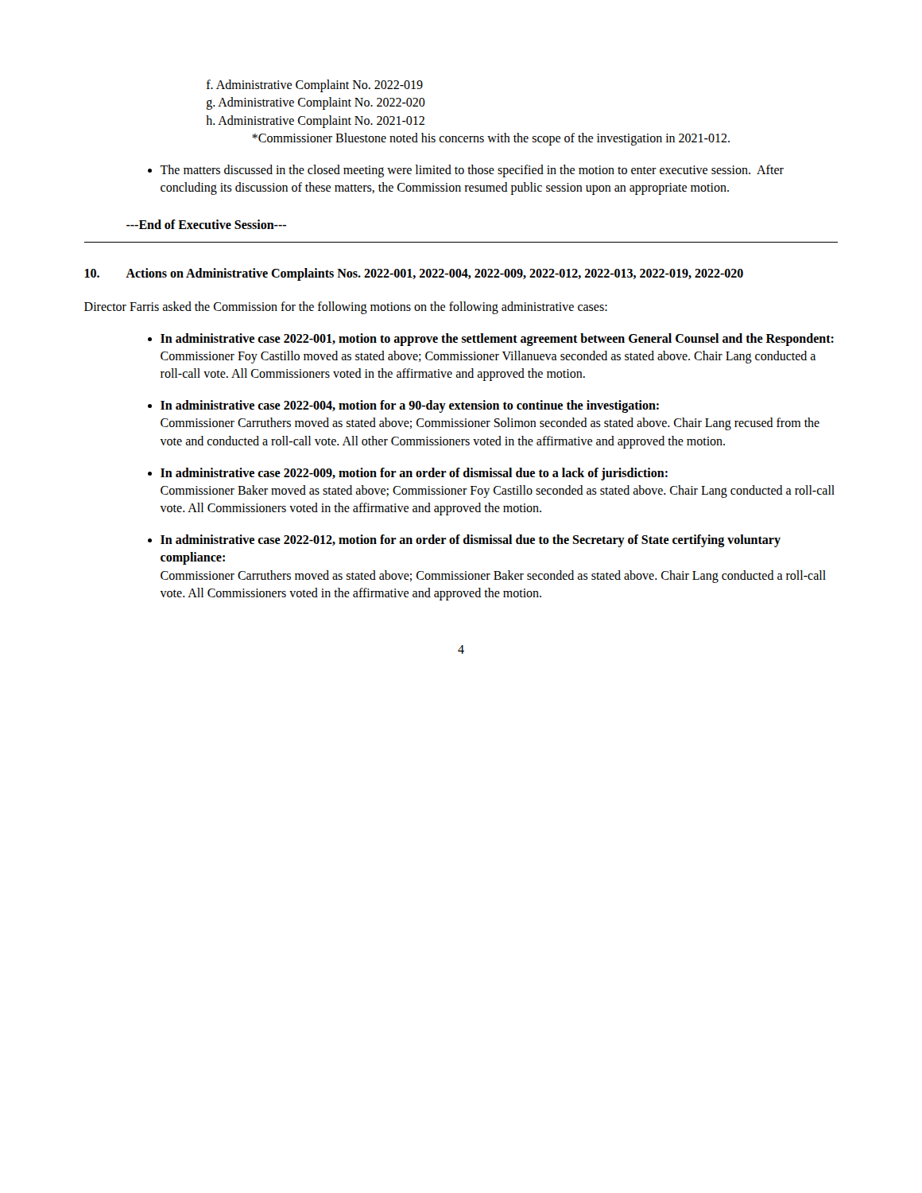f. Administrative Complaint No. 2022-019
g. Administrative Complaint No. 2022-020
h. Administrative Complaint No. 2021-012
*Commissioner Bluestone noted his concerns with the scope of the investigation in 2021-012.
The matters discussed in the closed meeting were limited to those specified in the motion to enter executive session. After concluding its discussion of these matters, the Commission resumed public session upon an appropriate motion.
---End of Executive Session---
10. Actions on Administrative Complaints Nos. 2022-001, 2022-004, 2022-009, 2022-012, 2022-013, 2022-019, 2022-020
Director Farris asked the Commission for the following motions on the following administrative cases:
In administrative case 2022-001, motion to approve the settlement agreement between General Counsel and the Respondent:
Commissioner Foy Castillo moved as stated above; Commissioner Villanueva seconded as stated above. Chair Lang conducted a roll-call vote. All Commissioners voted in the affirmative and approved the motion.
In administrative case 2022-004, motion for a 90-day extension to continue the investigation:
Commissioner Carruthers moved as stated above; Commissioner Solimon seconded as stated above. Chair Lang recused from the vote and conducted a roll-call vote. All other Commissioners voted in the affirmative and approved the motion.
In administrative case 2022-009, motion for an order of dismissal due to a lack of jurisdiction:
Commissioner Baker moved as stated above; Commissioner Foy Castillo seconded as stated above. Chair Lang conducted a roll-call vote. All Commissioners voted in the affirmative and approved the motion.
In administrative case 2022-012, motion for an order of dismissal due to the Secretary of State certifying voluntary compliance:
Commissioner Carruthers moved as stated above; Commissioner Baker seconded as stated above. Chair Lang conducted a roll-call vote. All Commissioners voted in the affirmative and approved the motion.
4